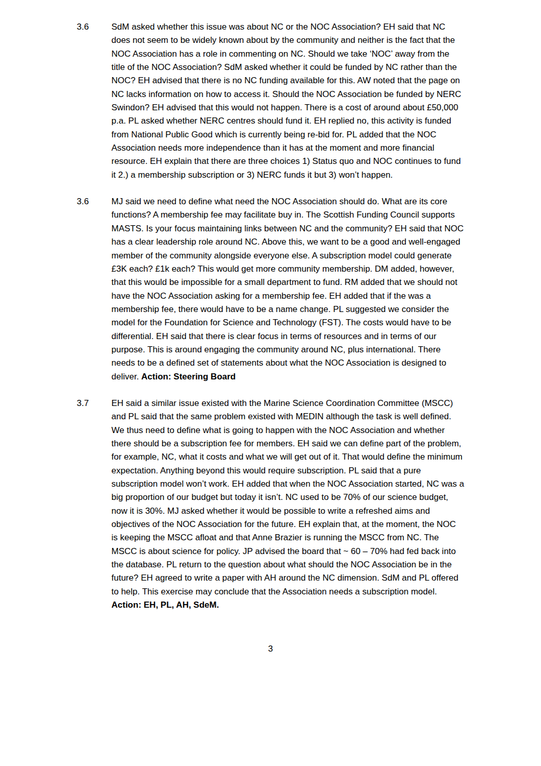3.6
SdM asked whether this issue was about NC or the NOC Association? EH said that NC does not seem to be widely known about by the community and neither is the fact that the NOC Association has a role in commenting on NC. Should we take ‘NOC’ away from the title of the NOC Association? SdM asked whether it could be funded by NC rather than the NOC? EH advised that there is no NC funding available for this. AW noted that the page on NC lacks information on how to access it. Should the NOC Association be funded by NERC Swindon? EH advised that this would not happen. There is a cost of around about £50,000 p.a. PL asked whether NERC centres should fund it. EH replied no, this activity is funded from National Public Good which is currently being re-bid for. PL added that the NOC Association needs more independence than it has at the moment and more financial resource. EH explain that there are three choices 1) Status quo and NOC continues to fund it 2.) a membership subscription or 3) NERC funds it but 3) won’t happen.
3.6
MJ said we need to define what need the NOC Association should do. What are its core functions? A membership fee may facilitate buy in. The Scottish Funding Council supports MASTS. Is your focus maintaining links between NC and the community? EH said that NOC has a clear leadership role around NC. Above this, we want to be a good and well-engaged member of the community alongside everyone else. A subscription model could generate £3K each? £1k each? This would get more community membership. DM added, however, that this would be impossible for a small department to fund. RM added that we should not have the NOC Association asking for a membership fee. EH added that if the was a membership fee, there would have to be a name change. PL suggested we consider the model for the Foundation for Science and Technology (FST). The costs would have to be differential. EH said that there is clear focus in terms of resources and in terms of our purpose. This is around engaging the community around NC, plus international. There needs to be a defined set of statements about what the NOC Association is designed to deliver. Action: Steering Board
3.7
EH said a similar issue existed with the Marine Science Coordination Committee (MSCC) and PL said that the same problem existed with MEDIN although the task is well defined. We thus need to define what is going to happen with the NOC Association and whether there should be a subscription fee for members. EH said we can define part of the problem, for example, NC, what it costs and what we will get out of it. That would define the minimum expectation. Anything beyond this would require subscription. PL said that a pure subscription model won’t work. EH added that when the NOC Association started, NC was a big proportion of our budget but today it isn’t. NC used to be 70% of our science budget, now it is 30%. MJ asked whether it would be possible to write a refreshed aims and objectives of the NOC Association for the future. EH explain that, at the moment, the NOC is keeping the MSCC afloat and that Anne Brazier is running the MSCC from NC. The MSCC is about science for policy. JP advised the board that ~ 60 – 70% had fed back into the database. PL return to the question about what should the NOC Association be in the future? EH agreed to write a paper with AH around the NC dimension. SdM and PL offered to help. This exercise may conclude that the Association needs a subscription model. Action: EH, PL, AH, SdeM.
3